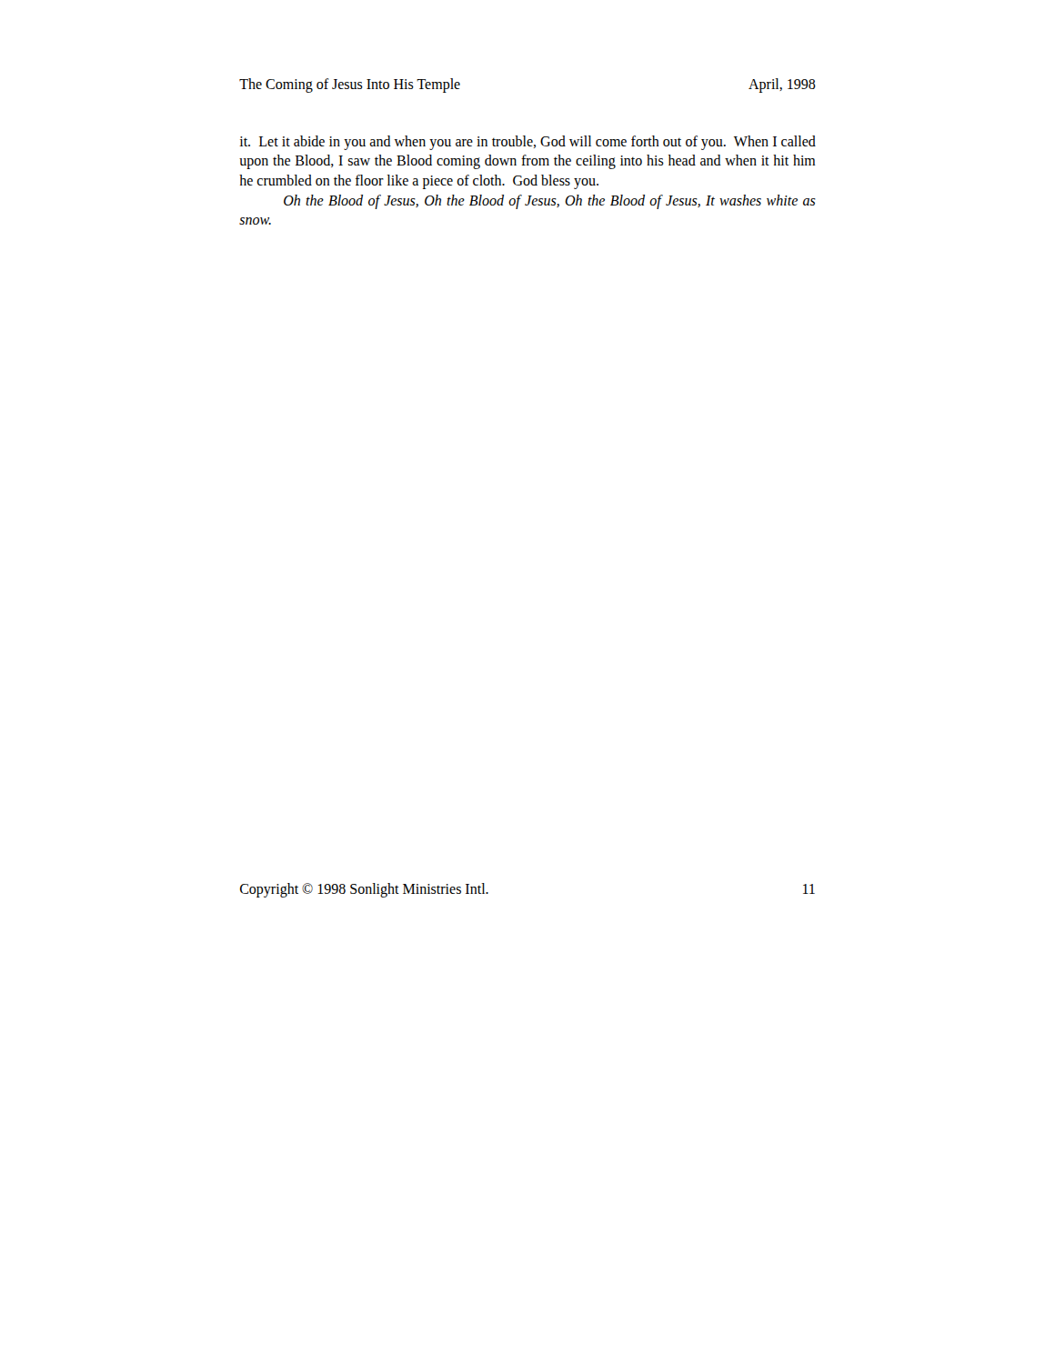The Coming of Jesus Into His Temple April, 1998
it. Let it abide in you and when you are in trouble, God will come forth out of you. When I called upon the Blood, I saw the Blood coming down from the ceiling into his head and when it hit him he crumbled on the floor like a piece of cloth. God bless you.
Oh the Blood of Jesus, Oh the Blood of Jesus, Oh the Blood of Jesus, It washes white as snow.
Copyright © 1998 Sonlight Ministries Intl. 11